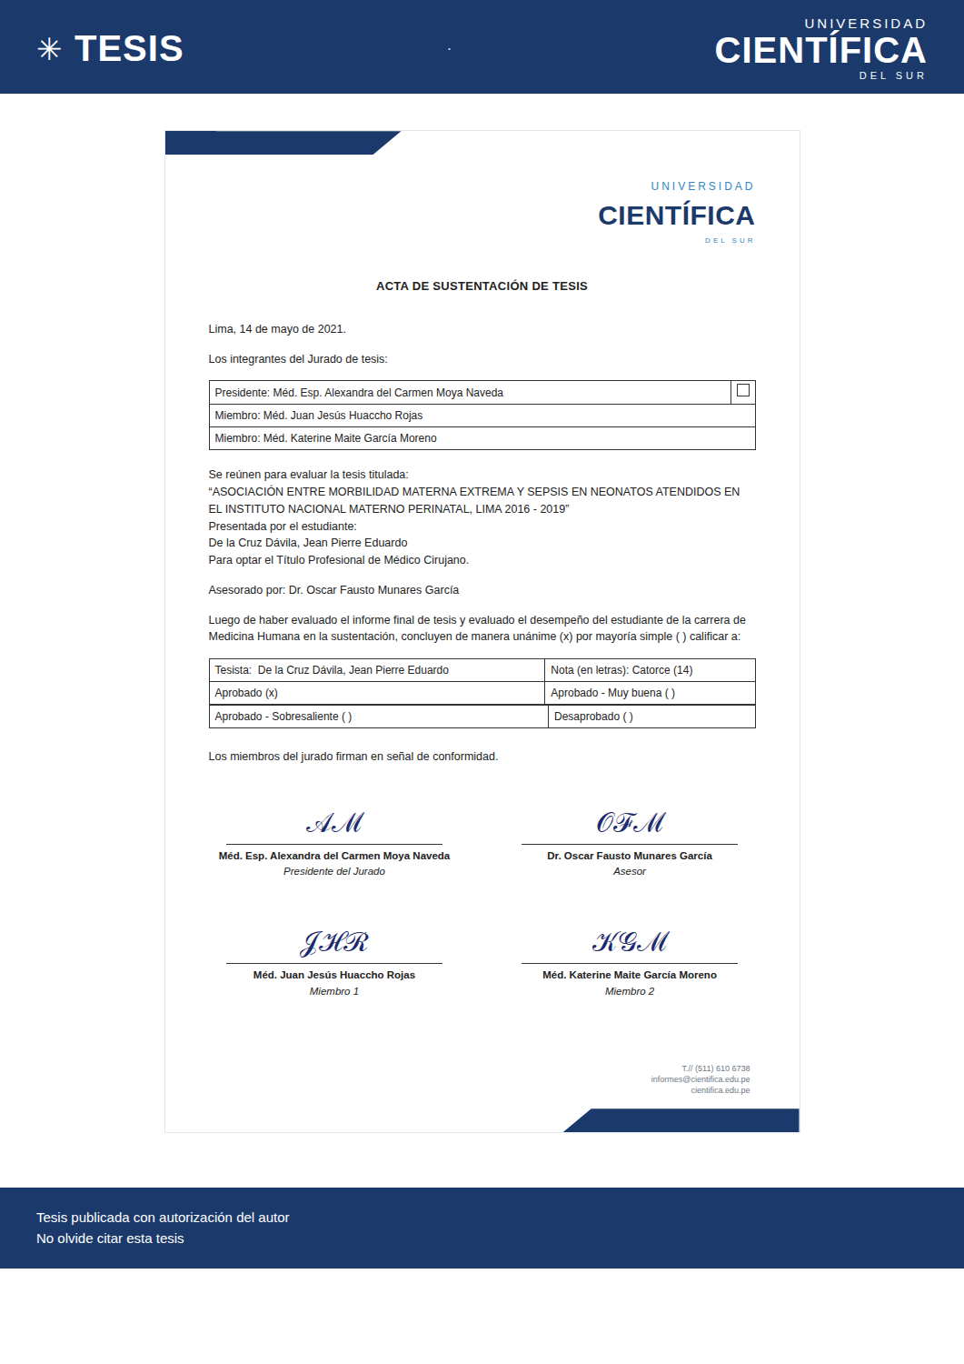✳ TESIS
·
UNIVERSIDAD CIENTÍFICA DEL SUR
UNIVERSIDAD CIENTÍFICA DEL SUR
ACTA DE SUSTENTACIÓN DE TESIS
Lima, 14 de mayo de 2021.
Los integrantes del Jurado de tesis:
| Presidente: Méd. Esp. Alexandra del Carmen Moya Naveda | |
| Miembro: Méd. Juan Jesús Huaccho Rojas |
| Miembro: Méd. Katerine Maite García Moreno |
Se reúnen para evaluar la tesis titulada:
“ASOCIACIÓN ENTRE MORBILIDAD MATERNA EXTREMA Y SEPSIS EN NEONATOS ATENDIDOS EN EL INSTITUTO NACIONAL MATERNO PERINATAL, LIMA 2016 - 2019”
Presentada por el estudiante:
De la Cruz Dávila, Jean Pierre Eduardo
Para optar el Título Profesional de Médico Cirujano.
Asesorado por: Dr. Oscar Fausto Munares García
Luego de haber evaluado el informe final de tesis y evaluado el desempeño del estudiante de la carrera de Medicina Humana en la sustentación, concluyen de manera unánime (x) por mayoría simple ( ) calificar a:
| Tesista: De la Cruz Dávila, Jean Pierre Eduardo | Nota (en letras): Catorce (14) |
| Aprobado (x) | Aprobado - Muy buena ( ) |
| Aprobado - Sobresaliente ( ) | Desaprobado ( ) |
Los miembros del jurado firman en señal de conformidad.
𝒜ℳ
Méd. Esp. Alexandra del Carmen Moya Naveda
Presidente del Jurado
𝒪ℱℳ
Dr. Oscar Fausto Munares García
Asesor
𝒥ℋℛ
Méd. Juan Jesús Huaccho Rojas
Miembro 1
𝒦𝒢ℳ
Méd. Katerine Maite García Moreno
Miembro 2
T.// (511) 610 6738
informes@cientifica.edu.pe
cientifica.edu.pe
Tesis publicada con autorización del autor No olvide citar esta tesis